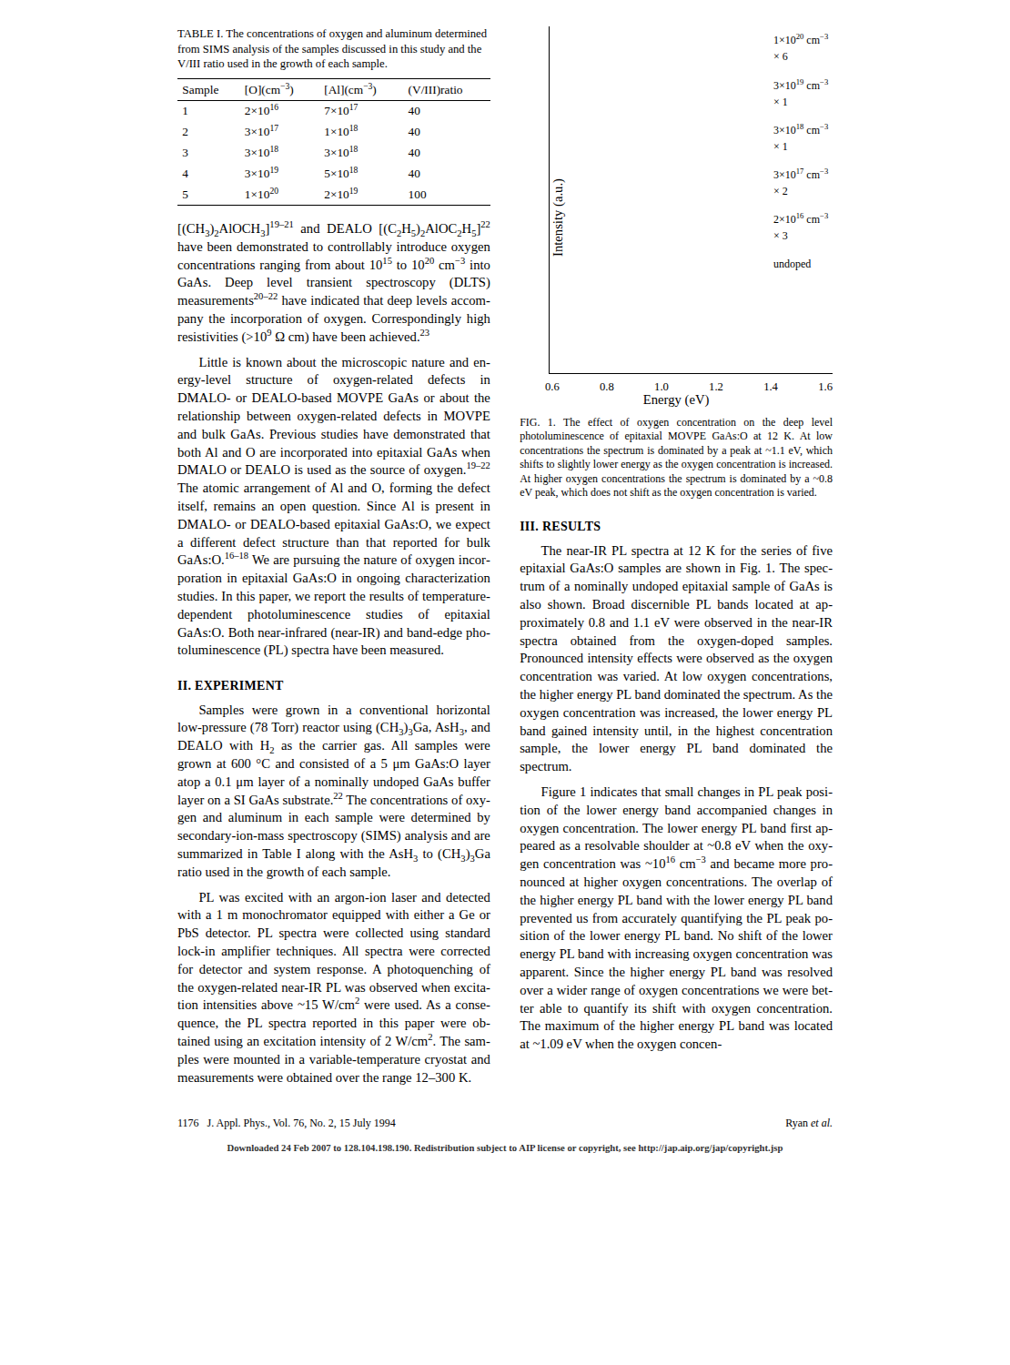TABLE I. The concentrations of oxygen and aluminum determined from SIMS analysis of the samples discussed in this study and the V/III ratio used in the growth of each sample.
| Sample | [O](cm −3 ) | [Al](cm −3 ) | (V/III)ratio |
| --- | --- | --- | --- |
| 1 | 2×10 16 | 7×10 17 | 40 |
| 2 | 3×10 17 | 1×10 18 | 40 |
| 3 | 3×10 18 | 3×10 18 | 40 |
| 4 | 3×10 19 | 5×10 18 | 40 |
| 5 | 1×10 20 | 2×10 19 | 100 |
[(CH3)2AlOCH3]19–21 and DEALO [(C2H5)2AlOC2H5]22 have been demonstrated to controllably introduce oxygen concentrations ranging from about 1015 to 1020 cm−3 into GaAs. Deep level transient spectroscopy (DLTS) measurements20–22 have indicated that deep levels accompany the incorporation of oxygen. Correspondingly high resistivities (>109 Ω cm) have been achieved.23
Little is known about the microscopic nature and energy-level structure of oxygen-related defects in DMALO- or DEALO-based MOVPE GaAs or about the relationship between oxygen-related defects in MOVPE and bulk GaAs. Previous studies have demonstrated that both Al and O are incorporated into epitaxial GaAs when DMALO or DEALO is used as the source of oxygen.19–22 The atomic arrangement of Al and O, forming the defect itself, remains an open question. Since Al is present in DMALO- or DEALO-based epitaxial GaAs:O, we expect a different defect structure than that reported for bulk GaAs:O.16–18 We are pursuing the nature of oxygen incorporation in epitaxial GaAs:O in ongoing characterization studies. In this paper, we report the results of temperature-dependent photoluminescence studies of epitaxial GaAs:O. Both near-infrared (near-IR) and band-edge photoluminescence (PL) spectra have been measured.
II. EXPERIMENT
Samples were grown in a conventional horizontal low-pressure (78 Torr) reactor using (CH3)3Ga, AsH3, and DEALO with H2 as the carrier gas. All samples were grown at 600 °C and consisted of a 5 μm GaAs:O layer atop a 0.1 μm layer of a nominally undoped GaAs buffer layer on a SI GaAs substrate.22 The concentrations of oxygen and aluminum in each sample were determined by secondary-ion-mass spectroscopy (SIMS) analysis and are summarized in Table I along with the AsH3 to (CH3)3Ga ratio used in the growth of each sample.
PL was excited with an argon-ion laser and detected with a 1 m monochromator equipped with either a Ge or PbS detector. PL spectra were collected using standard lock-in amplifier techniques. All spectra were corrected for detector and system response. A photoquenching of the oxygen-related near-IR PL was observed when excitation intensities above ~15 W/cm2 were used. As a consequence, the PL spectra reported in this paper were obtained using an excitation intensity of 2 W/cm2. The samples were mounted in a variable-temperature cryostat and measurements were obtained over the range 12–300 K.
Intensity (a.u.)
1×1020 cm−3
× 6
3×1019 cm−3
× 1
3×1018 cm−3
× 1
3×1017 cm−3
× 2
2×1016 cm−3
× 3
undoped
0.60.81.01.21.41.6
Energy (eV)
FIG. 1. The effect of oxygen concentration on the deep level photoluminescence of epitaxial MOVPE GaAs:O at 12 K. At low concentrations the spectrum is dominated by a peak at ~1.1 eV, which shifts to slightly lower energy as the oxygen concentration is increased. At higher oxygen concentrations the spectrum is dominated by a ~0.8 eV peak, which does not shift as the oxygen concentration is varied.
III. RESULTS
The near-IR PL spectra at 12 K for the series of five epitaxial GaAs:O samples are shown in Fig. 1. The spectrum of a nominally undoped epitaxial sample of GaAs is also shown. Broad discernible PL bands located at approximately 0.8 and 1.1 eV were observed in the near-IR spectra obtained from the oxygen-doped samples. Pronounced intensity effects were observed as the oxygen concentration was varied. At low oxygen concentrations, the higher energy PL band dominated the spectrum. As the oxygen concentration was increased, the lower energy PL band gained intensity until, in the highest concentration sample, the lower energy PL band dominated the spectrum.
Figure 1 indicates that small changes in PL peak position of the lower energy band accompanied changes in oxygen concentration. The lower energy PL band first appeared as a resolvable shoulder at ~0.8 eV when the oxygen concentration was ~1016 cm−3 and became more pronounced at higher oxygen concentrations. The overlap of the higher energy PL band with the lower energy PL band prevented us from accurately quantifying the PL peak position of the lower energy PL band. No shift of the lower energy PL band with increasing oxygen concentration was apparent. Since the higher energy PL band was resolved over a wider range of oxygen concentrations we were better able to quantify its shift with oxygen concentration. The maximum of the higher energy PL band was located at ~1.09 eV when the oxygen concen-
1176 J. Appl. Phys., Vol. 76, No. 2, 15 July 1994 Ryan et al.
Downloaded 24 Feb 2007 to 128.104.198.190. Redistribution subject to AIP license or copyright, see http://jap.aip.org/jap/copyright.jsp